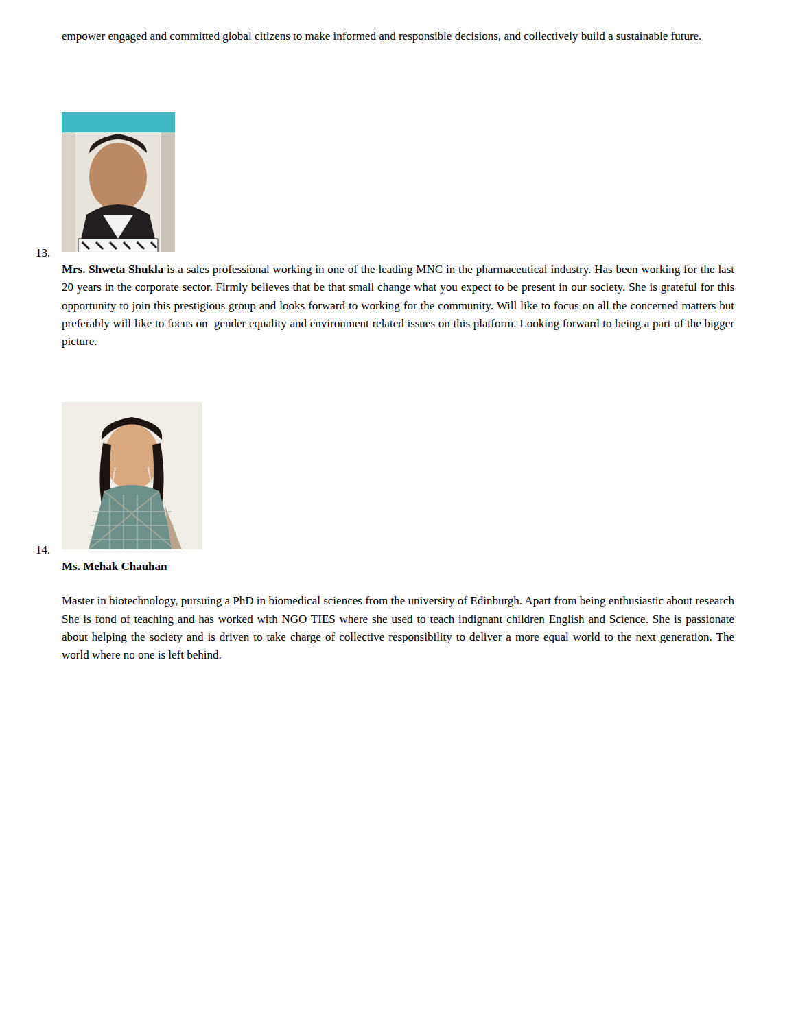empower engaged and committed global citizens to make informed and responsible decisions, and collectively build a sustainable future.
13.
Mrs. Shweta Shukla is a sales professional working in one of the leading MNC in the pharmaceutical industry. Has been working for the last 20 years in the corporate sector. Firmly believes that be that small change what you expect to be present in our society. She is grateful for this opportunity to join this prestigious group and looks forward to working for the community. Will like to focus on all the concerned matters but preferably will like to focus on gender equality and environment related issues on this platform. Looking forward to being a part of the bigger picture.
14.
Ms. Mehak Chauhan
Master in biotechnology, pursuing a PhD in biomedical sciences from the university of Edinburgh. Apart from being enthusiastic about research She is fond of teaching and has worked with NGO TIES where she used to teach indignant children English and Science. She is passionate about helping the society and is driven to take charge of collective responsibility to deliver a more equal world to the next generation. The world where no one is left behind.